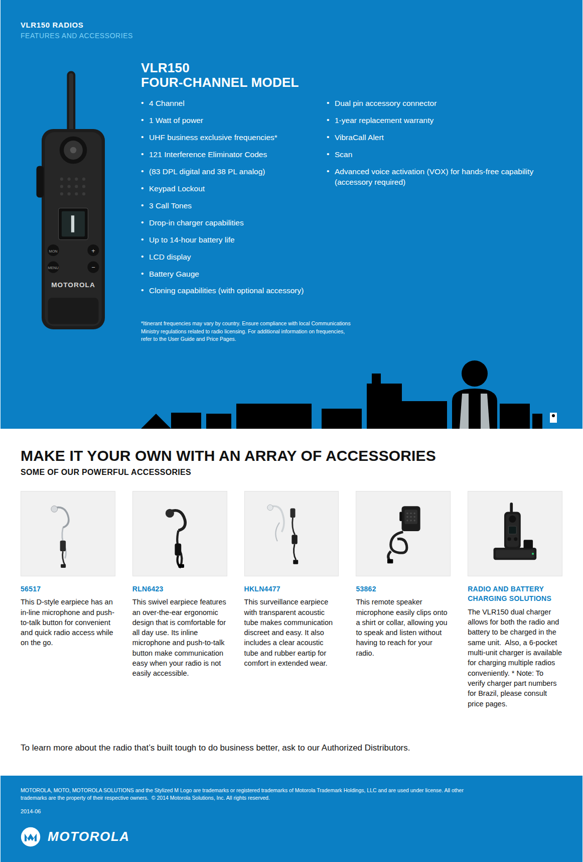VLR150 RADIOS
FEATURES AND ACCESSORIES
MON + MENU − MOTOROLA
VLR150 FOUR-CHANNEL MODEL
4 Channel
1 Watt of power
UHF business exclusive frequencies*
121 Interference Eliminator Codes
(83 DPL digital and 38 PL analog)
Keypad Lockout
3 Call Tones
Drop-in charger capabilities
Up to 14-hour battery life
LCD display
Battery Gauge
Cloning capabilities (with optional accessory)
Dual pin accessory connector
1-year replacement warranty
VibraCall Alert
Scan
Advanced voice activation (VOX) for hands-free capability (accessory required)
*Itinerant frequencies may vary by country. Ensure compliance with local Communications Ministry regulations related to radio licensing. For additional information on frequencies, refer to the User Guide and Price Pages.
MAKE IT YOUR OWN WITH AN ARRAY OF ACCESSORIES
SOME OF OUR POWERFUL ACCESSORIES
56517
This D-style earpiece has an in-line microphone and push-to-talk button for convenient and quick radio access while on the go.
RLN6423
This swivel earpiece features an over-the-ear ergonomic design that is comfortable for all day use. Its inline microphone and push-to-talk button make communication easy when your radio is not easily accessible.
HKLN4477
This surveillance earpiece with transparent acoustic tube makes communication discreet and easy. It also includes a clear acoustic tube and rubber eartip for comfort in extended wear.
53862
This remote speaker microphone easily clips onto a shirt or collar, allowing you to speak and listen without having to reach for your radio.
RADIO AND BATTERY
CHARGING SOLUTIONS
The VLR150 dual charger allows for both the radio and battery to be charged in the same unit. Also, a 6-pocket multi-unit charger is available for charging multiple radios conveniently. * Note: To verify charger part numbers for Brazil, please consult price pages.
To learn more about the radio that’s built tough to do business better, ask to our Authorized Distributors.
MOTOROLA, MOTO, MOTOROLA SOLUTIONS and the Stylized M Logo are trademarks or registered trademarks of Motorola Trademark Holdings, LLC and are used under license. All other trademarks are the property of their respective owners. © 2014 Motorola Solutions, Inc. All rights reserved.
2014-06
MOTOROLA